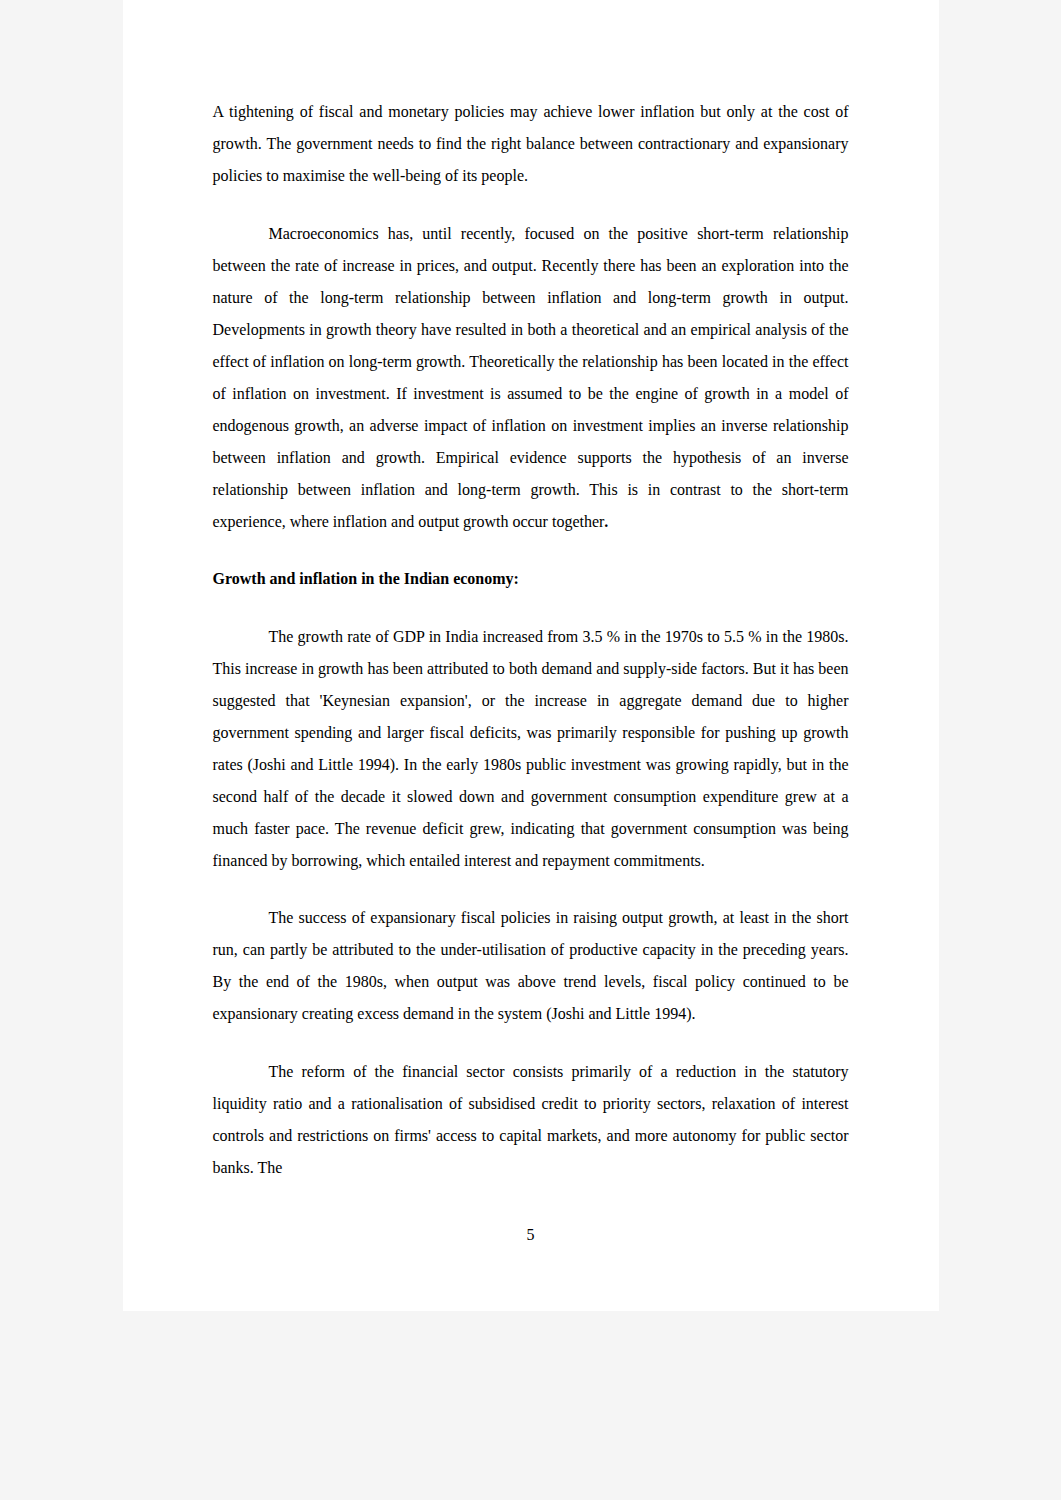A tightening of fiscal and monetary policies may achieve lower inflation but only at the cost of growth. The government needs to find the right balance between contractionary and expansionary policies to maximise the well-being of its people.
Macroeconomics has, until recently, focused on the positive short-term relationship between the rate of increase in prices, and output. Recently there has been an exploration into the nature of the long-term relationship between inflation and long-term growth in output. Developments in growth theory have resulted in both a theoretical and an empirical analysis of the effect of inflation on long-term growth. Theoretically the relationship has been located in the effect of inflation on investment. If investment is assumed to be the engine of growth in a model of endogenous growth, an adverse impact of inflation on investment implies an inverse relationship between inflation and growth. Empirical evidence supports the hypothesis of an inverse relationship between inflation and long-term growth. This is in contrast to the short-term experience, where inflation and output growth occur together.
Growth and inflation in the Indian economy:
The growth rate of GDP in India increased from 3.5 % in the 1970s to 5.5 % in the 1980s. This increase in growth has been attributed to both demand and supply-side factors. But it has been suggested that 'Keynesian expansion', or the increase in aggregate demand due to higher government spending and larger fiscal deficits, was primarily responsible for pushing up growth rates (Joshi and Little 1994). In the early 1980s public investment was growing rapidly, but in the second half of the decade it slowed down and government consumption expenditure grew at a much faster pace. The revenue deficit grew, indicating that government consumption was being financed by borrowing, which entailed interest and repayment commitments.
The success of expansionary fiscal policies in raising output growth, at least in the short run, can partly be attributed to the under-utilisation of productive capacity in the preceding years. By the end of the 1980s, when output was above trend levels, fiscal policy continued to be expansionary creating excess demand in the system (Joshi and Little 1994).
The reform of the financial sector consists primarily of a reduction in the statutory liquidity ratio and a rationalisation of subsidised credit to priority sectors, relaxation of interest controls and restrictions on firms' access to capital markets, and more autonomy for public sector banks. The
5